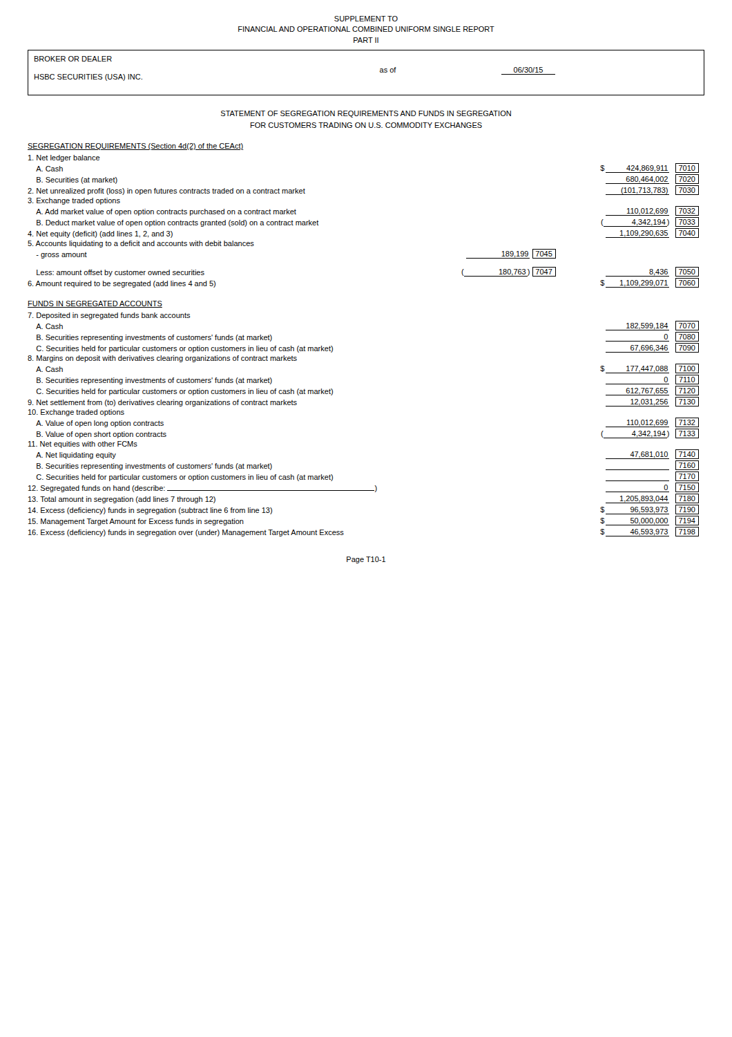SUPPLEMENT TO
FINANCIAL AND OPERATIONAL COMBINED UNIFORM SINGLE REPORT
PART II
BROKER OR DEALER
as of
06/30/15
HSBC SECURITIES (USA) INC.
STATEMENT OF SEGREGATION REQUIREMENTS AND FUNDS IN SEGREGATION
FOR CUSTOMERS TRADING ON U.S. COMMODITY EXCHANGES
SEGREGATION REQUIREMENTS (Section 4d(2) of the CEAct)
| 1. Net ledger balance | | | | |
| A. Cash | | | $ 424,869,911 | 7010 |
| B. Securities (at market) | | | 680,464,002 | 7020 |
| 2. Net unrealized profit (loss) in open futures contracts traded on a contract market | | | (101,713,783) | 7030 |
| 3. Exchange traded options | | | | |
| A. Add market value of open option contracts purchased on a contract market | | | 110,012,699 | 7032 |
| B. Deduct market value of open option contracts granted (sold) on a contract market | | | ( 4,342,194 ) | 7033 |
| 4. Net equity (deficit) (add lines 1, 2, and 3) | | | 1,109,290,635 | 7040 |
| 5. Accounts liquidating to a deficit and accounts with debit balances | | | | |
| - gross amount | 189,199 | 7045 | | |
| Less: amount offset by customer owned securities | ( 180,763 ) | 7047 | 8,436 | 7050 |
| 6. Amount required to be segregated (add lines 4 and 5) | | | $ 1,109,299,071 | 7060 |
FUNDS IN SEGREGATED ACCOUNTS
| 7. Deposited in segregated funds bank accounts | | | | |
| A. Cash | | | 182,599,184 | 7070 |
| B. Securities representing investments of customers' funds (at market) | | | 0 | 7080 |
| C. Securities held for particular customers or option customers in lieu of cash (at market) | | | 67,696,346 | 7090 |
| 8. Margins on deposit with derivatives clearing organizations of contract markets | | | | |
| A. Cash | | | $ 177,447,088 | 7100 |
| B. Securities representing investments of customers' funds (at market) | | | 0 | 7110 |
| C. Securities held for particular customers or option customers in lieu of cash (at market) | | | 612,767,655 | 7120 |
| 9. Net settlement from (to) derivatives clearing organizations of contract markets | | | 12,031,256 | 7130 |
| 10. Exchange traded options | | | | |
| A. Value of open long option contracts | | | 110,012,699 | 7132 |
| B. Value of open short option contracts | | | ( 4,342,194 ) | 7133 |
| 11. Net equities with other FCMs | | | | |
| A. Net liquidating equity | | | 47,681,010 | 7140 |
| B. Securities representing investments of customers' funds (at market) | | | | 7160 |
| C. Securities held for particular customers or option customers in lieu of cash (at market) | | | | 7170 |
| 12. Segregated funds on hand (describe: ) | | | 0 | 7150 |
| 13. Total amount in segregation (add lines 7 through 12) | | | 1,205,893,044 | 7180 |
| 14. Excess (deficiency) funds in segregation (subtract line 6 from line 13) | | | $ 96,593,973 | 7190 |
| 15. Management Target Amount for Excess funds in segregation | | | $ 50,000,000 | 7194 |
| 16. Excess (deficiency) funds in segregation over (under) Management Target Amount Excess | | | $ 46,593,973 | 7198 |
Page T10-1